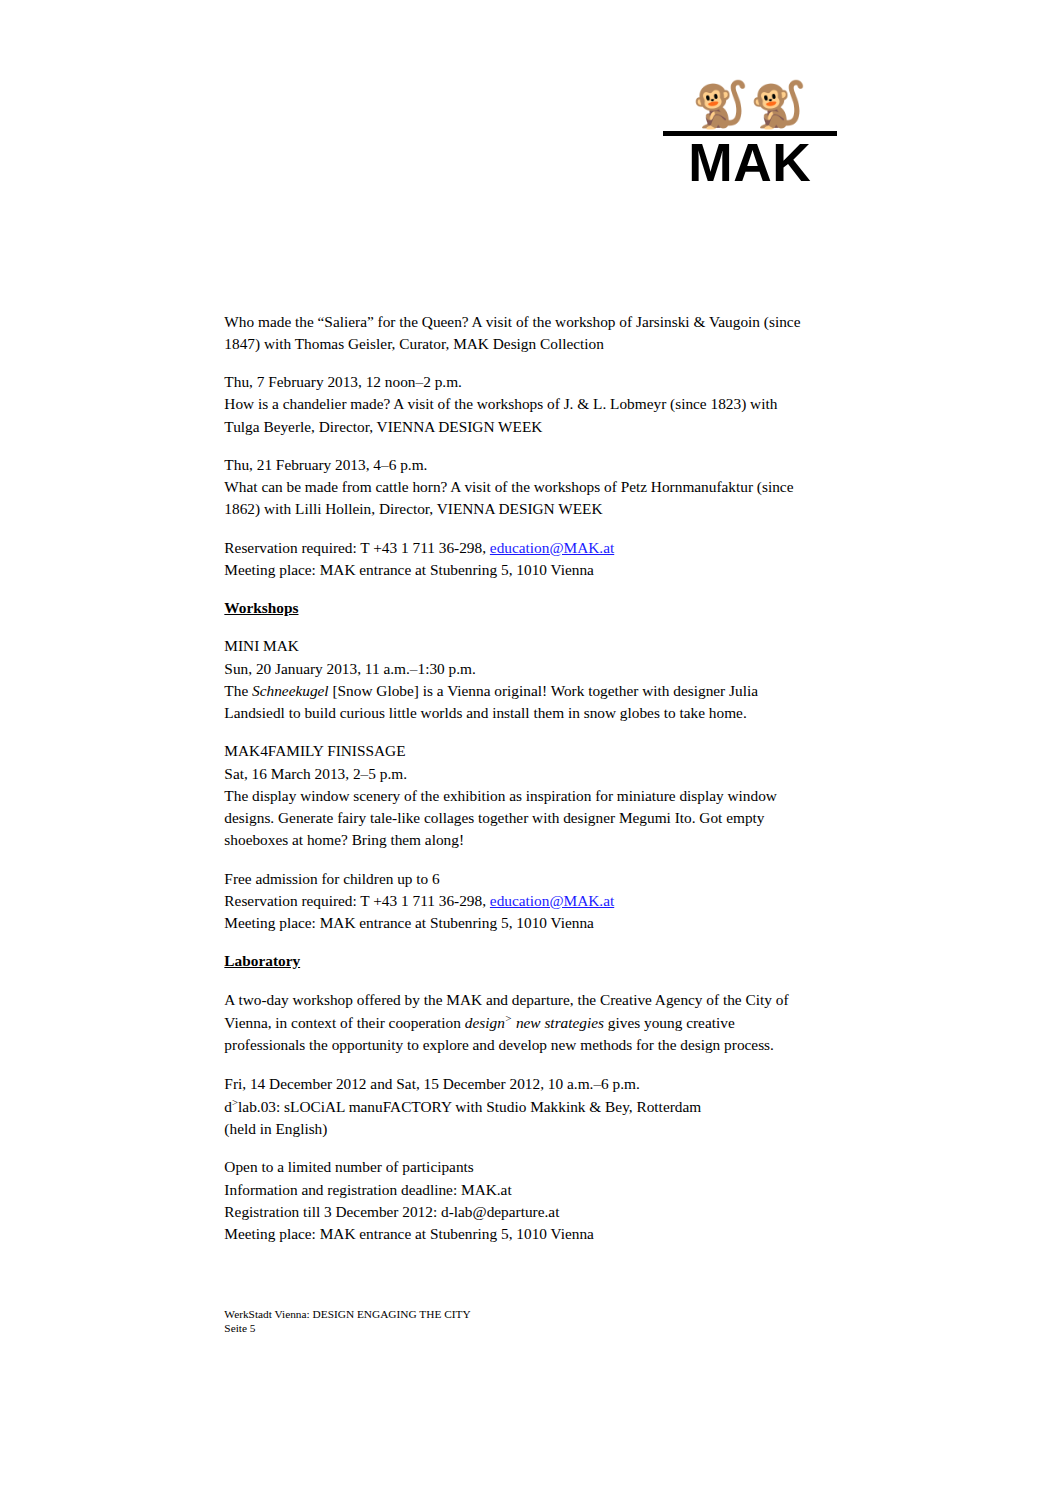🐒🐒
MAK
Who made the “Saliera” for the Queen? A visit of the workshop of Jarsinski & Vaugoin (since 1847) with Thomas Geisler, Curator, MAK Design Collection
Thu, 7 February 2013, 12 noon–2 p.m.
How is a chandelier made? A visit of the workshops of J. & L. Lobmeyr (since 1823) with Tulga Beyerle, Director, VIENNA DESIGN WEEK
Thu, 21 February 2013, 4–6 p.m.
What can be made from cattle horn? A visit of the workshops of Petz Hornmanufaktur (since 1862) with Lilli Hollein, Director, VIENNA DESIGN WEEK
Reservation required: T +43 1 711 36-298, education@MAK.at
Meeting place: MAK entrance at Stubenring 5, 1010 Vienna
Workshops
MINI MAK
Sun, 20 January 2013, 11 a.m.–1:30 p.m.
The Schneekugel [Snow Globe] is a Vienna original! Work together with designer Julia Landsiedl to build curious little worlds and install them in snow globes to take home.
MAK4FAMILY FINISSAGE
Sat, 16 March 2013, 2–5 p.m.
The display window scenery of the exhibition as inspiration for miniature display window designs. Generate fairy tale-like collages together with designer Megumi Ito. Got empty shoeboxes at home? Bring them along!
Free admission for children up to 6
Reservation required: T +43 1 711 36-298, education@MAK.at
Meeting place: MAK entrance at Stubenring 5, 1010 Vienna
Laboratory
A two-day workshop offered by the MAK and departure, the Creative Agency of the City of Vienna, in context of their cooperation design> new strategies gives young creative professionals the opportunity to explore and develop new methods for the design process.
Fri, 14 December 2012 and Sat, 15 December 2012, 10 a.m.–6 p.m.
d>lab.03: sLOCiAL manuFACTORY with Studio Makkink & Bey, Rotterdam
(held in English)
Open to a limited number of participants
Information and registration deadline: MAK.at
Registration till 3 December 2012: d-lab@departure.at
Meeting place: MAK entrance at Stubenring 5, 1010 Vienna
WerkStadt Vienna: DESIGN ENGAGING THE CITY Seite 5